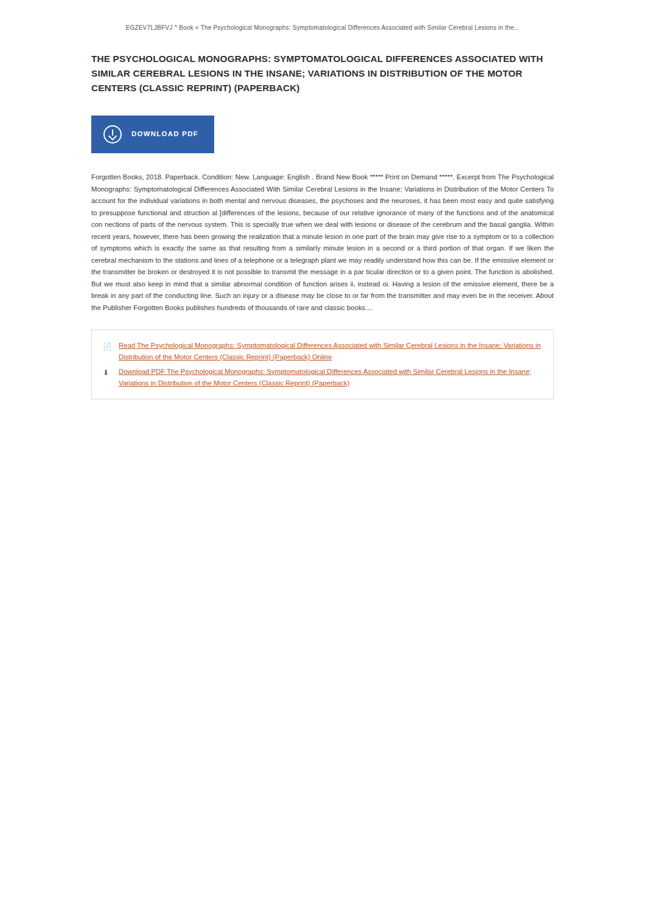EGZEV7LJBFVJ ^ Book < The Psychological Monographs: Symptomatological Differences Associated with Similar Cerebral Lesions in the...
THE PSYCHOLOGICAL MONOGRAPHS: SYMPTOMATOLOGICAL DIFFERENCES ASSOCIATED WITH SIMILAR CEREBRAL LESIONS IN THE INSANE; VARIATIONS IN DISTRIBUTION OF THE MOTOR CENTERS (CLASSIC REPRINT) (PAPERBACK)
DOWNLOAD PDF
Forgotten Books, 2018. Paperback. Condition: New. Language: English . Brand New Book ***** Print on Demand *****. Excerpt from The Psychological Monographs: Symptomatological Differences Associated With Similar Cerebral Lesions in the Insane; Variations in Distribution of the Motor Centers To account for the individual variations in both mental and nervous diseases, the psychoses and the neuroses, it has been most easy and quite satisfying to presuppose functional and struction al [differences of the lesions, because of our relative ignorance of many of the functions and of the anatomical con nections of parts of the nervous system. This is specially true when we deal with lesions or disease of the cerebrum and the basal ganglia. Within recent years, however, there has been growing the realization that a minute lesion in one part of the brain may give rise to a symptom or to a collection of symptoms which is exactly the same as that resulting from a similarly minute lesion in a second or a third portion of that organ. If we liken the cerebral mechanism to the stations and lines of a telephone or a telegraph plant we may readily understand how this can be. If the emissive element or the transmitter be broken or destroyed it is not possible to transmit the message in a par ticular direction or to a given point. The function is abolished. But we must also keep in mind that a similar abnormal condition of function arises ii, instead oi. Having a lesion of the emissive element, there be a break in any part of the conducting line. Such an injury or a disease may be close to or far from the transmitter and may even be in the receiver. About the Publisher Forgotten Books publishes hundreds of thousands of rare and classic books....
📄
Read The Psychological Monographs: Symptomatological Differences Associated with Similar Cerebral Lesions in the Insane; Variations in Distribution of the Motor Centers (Classic Reprint) (Paperback) Online
⬇
Download PDF The Psychological Monographs: Symptomatological Differences Associated with Similar Cerebral Lesions in the Insane; Variations in Distribution of the Motor Centers (Classic Reprint) (Paperback)